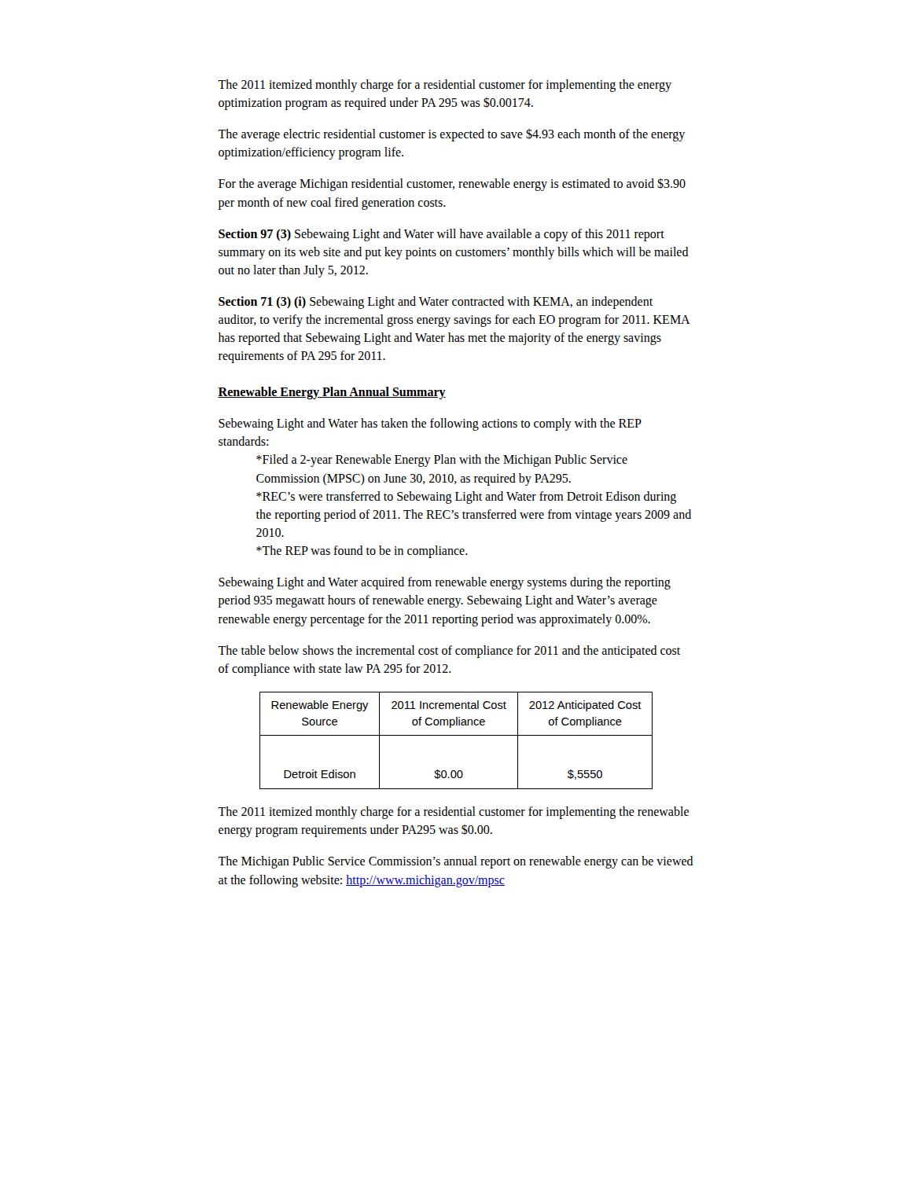The 2011 itemized monthly charge for a residential customer for implementing the energy optimization program as required under PA 295 was $0.00174.
The average electric residential customer is expected to save $4.93 each month of the energy optimization/efficiency program life.
For the average Michigan residential customer, renewable energy is estimated to avoid $3.90 per month of new coal fired generation costs.
Section 97 (3) Sebewaing Light and Water will have available a copy of this 2011 report summary on its web site and put key points on customers’ monthly bills which will be mailed out no later than July 5, 2012.
Section 71 (3) (i) Sebewaing Light and Water contracted with KEMA, an independent auditor, to verify the incremental gross energy savings for each EO program for 2011. KEMA has reported that Sebewaing Light and Water has met the majority of the energy savings requirements of PA 295 for 2011.
Renewable Energy Plan Annual Summary
Sebewaing Light and Water has taken the following actions to comply with the REP standards:
*Filed a 2-year Renewable Energy Plan with the Michigan Public Service Commission (MPSC) on June 30, 2010, as required by PA295.
*REC’s were transferred to Sebewaing Light and Water from Detroit Edison during the reporting period of 2011. The REC’s transferred were from vintage years 2009 and 2010.
*The REP was found to be in compliance.
Sebewaing Light and Water acquired from renewable energy systems during the reporting period 935 megawatt hours of renewable energy. Sebewaing Light and Water’s average renewable energy percentage for the 2011 reporting period was approximately 0.00%.
The table below shows the incremental cost of compliance for 2011 and the anticipated cost of compliance with state law PA 295 for 2012.
| Renewable Energy Source | 2011 Incremental Cost of Compliance | 2012 Anticipated Cost of Compliance |
| --- | --- | --- |
| Detroit Edison | $0.00 | $,5550 |
The 2011 itemized monthly charge for a residential customer for implementing the renewable energy program requirements under PA295 was $0.00.
The Michigan Public Service Commission’s annual report on renewable energy can be viewed at the following website: http://www.michigan.gov/mpsc